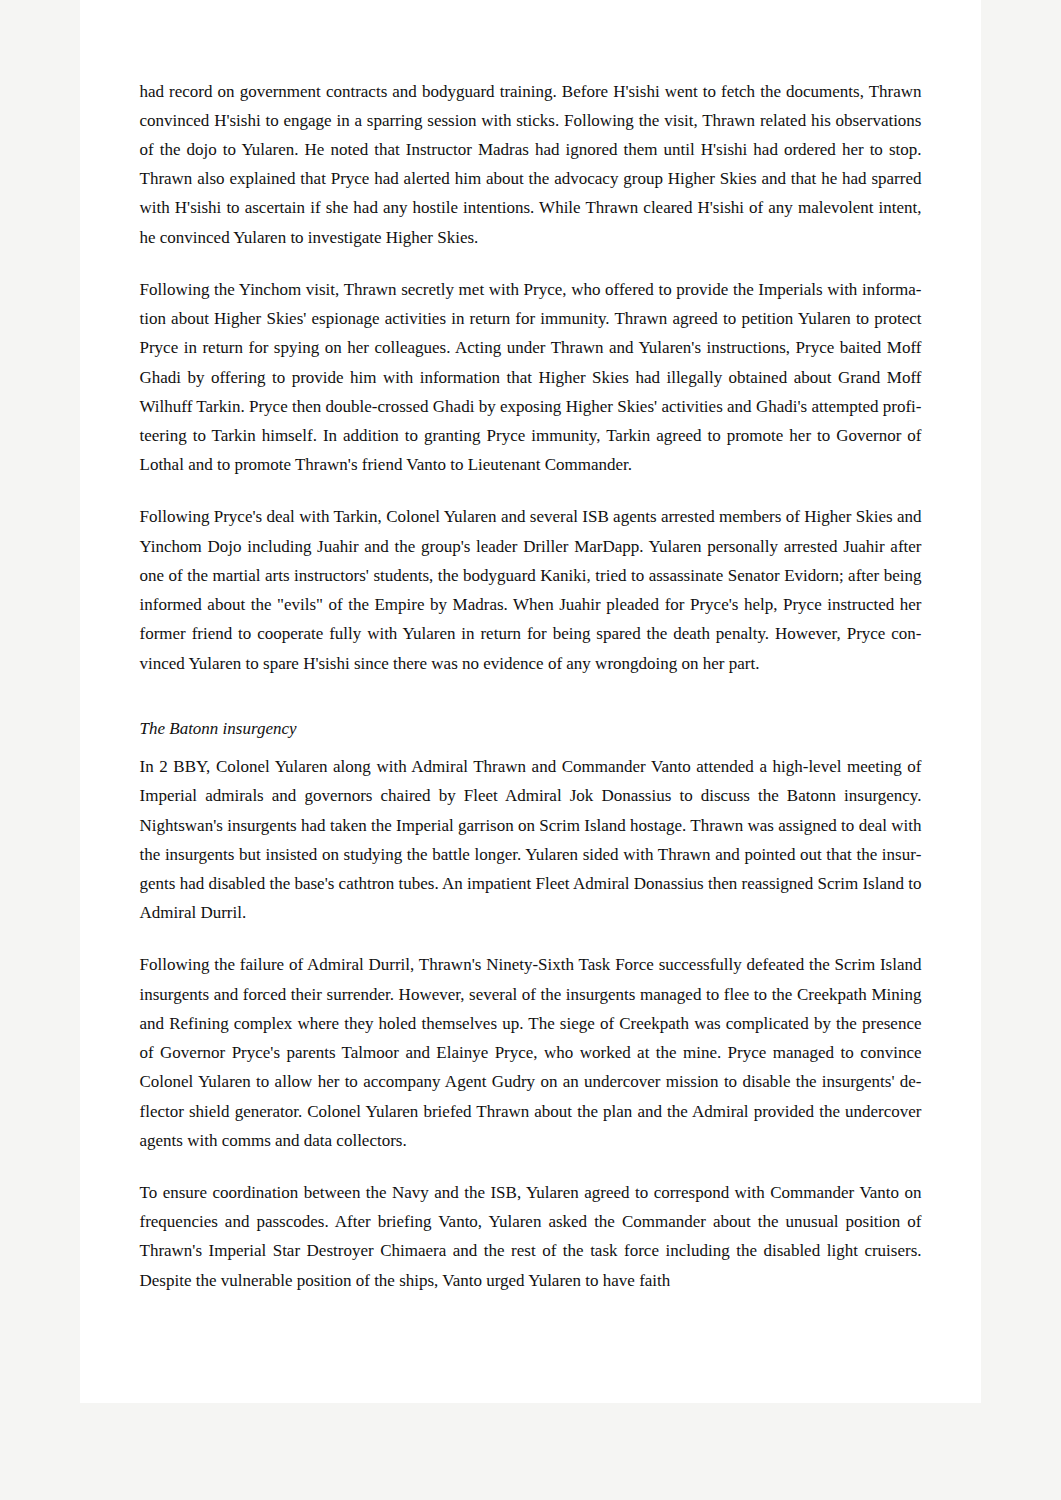had record on government contracts and bodyguard training. Before H'sishi went to fetch the documents, Thrawn convinced H'sishi to engage in a sparring session with sticks. Following the visit, Thrawn related his observations of the dojo to Yularen. He noted that Instructor Madras had ignored them until H'sishi had ordered her to stop. Thrawn also explained that Pryce had alerted him about the advocacy group Higher Skies and that he had sparred with H'sishi to ascertain if she had any hostile intentions. While Thrawn cleared H'sishi of any malevolent intent, he convinced Yularen to investigate Higher Skies.
Following the Yinchom visit, Thrawn secretly met with Pryce, who offered to provide the Imperials with information about Higher Skies' espionage activities in return for immunity. Thrawn agreed to petition Yularen to protect Pryce in return for spying on her colleagues. Acting under Thrawn and Yularen's instructions, Pryce baited Moff Ghadi by offering to provide him with information that Higher Skies had illegally obtained about Grand Moff Wilhuff Tarkin. Pryce then double-crossed Ghadi by exposing Higher Skies' activities and Ghadi's attempted profiteering to Tarkin himself. In addition to granting Pryce immunity, Tarkin agreed to promote her to Governor of Lothal and to promote Thrawn's friend Vanto to Lieutenant Commander.
Following Pryce's deal with Tarkin, Colonel Yularen and several ISB agents arrested members of Higher Skies and Yinchom Dojo including Juahir and the group's leader Driller MarDapp. Yularen personally arrested Juahir after one of the martial arts instructors' students, the bodyguard Kaniki, tried to assassinate Senator Evidorn; after being informed about the "evils" of the Empire by Madras. When Juahir pleaded for Pryce's help, Pryce instructed her former friend to cooperate fully with Yularen in return for being spared the death penalty. However, Pryce convinced Yularen to spare H'sishi since there was no evidence of any wrongdoing on her part.
The Batonn insurgency
In 2 BBY, Colonel Yularen along with Admiral Thrawn and Commander Vanto attended a high-level meeting of Imperial admirals and governors chaired by Fleet Admiral Jok Donassius to discuss the Batonn insurgency. Nightswan's insurgents had taken the Imperial garrison on Scrim Island hostage. Thrawn was assigned to deal with the insurgents but insisted on studying the battle longer. Yularen sided with Thrawn and pointed out that the insurgents had disabled the base's cathtron tubes. An impatient Fleet Admiral Donassius then reassigned Scrim Island to Admiral Durril.
Following the failure of Admiral Durril, Thrawn's Ninety-Sixth Task Force successfully defeated the Scrim Island insurgents and forced their surrender. However, several of the insurgents managed to flee to the Creekpath Mining and Refining complex where they holed themselves up. The siege of Creekpath was complicated by the presence of Governor Pryce's parents Talmoor and Elainye Pryce, who worked at the mine. Pryce managed to convince Colonel Yularen to allow her to accompany Agent Gudry on an undercover mission to disable the insurgents' deflector shield generator. Colonel Yularen briefed Thrawn about the plan and the Admiral provided the undercover agents with comms and data collectors.
To ensure coordination between the Navy and the ISB, Yularen agreed to correspond with Commander Vanto on frequencies and passcodes. After briefing Vanto, Yularen asked the Commander about the unusual position of Thrawn's Imperial Star Destroyer Chimaera and the rest of the task force including the disabled light cruisers. Despite the vulnerable position of the ships, Vanto urged Yularen to have faith